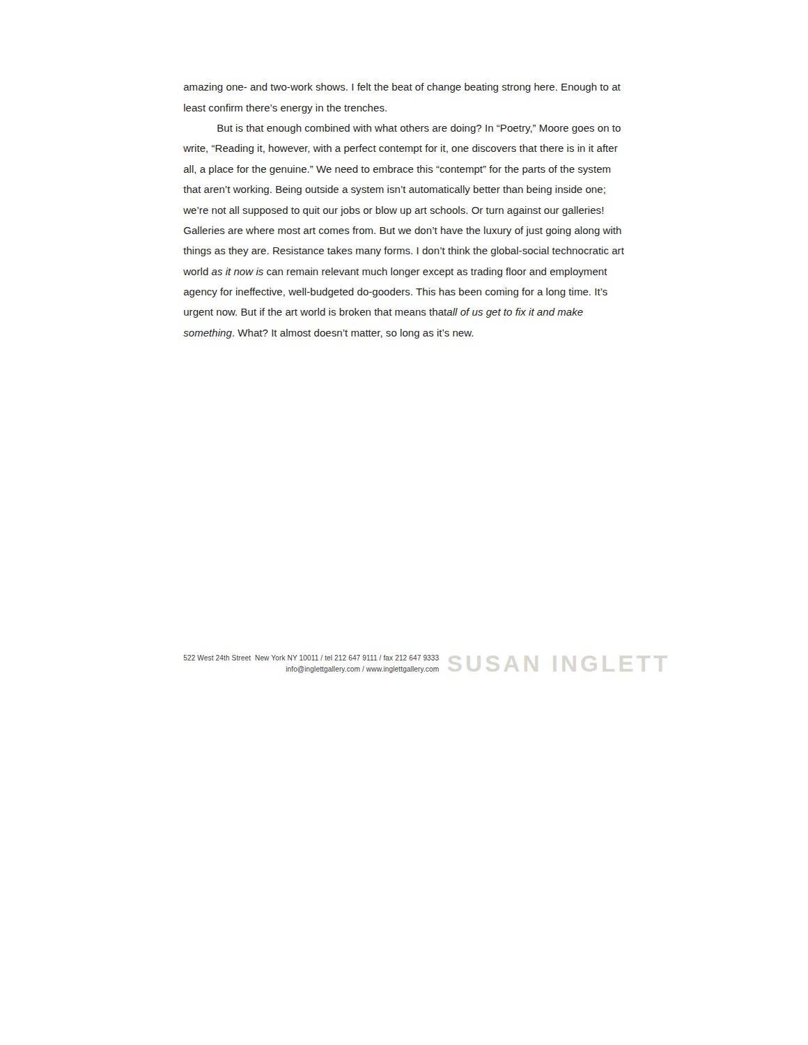amazing one- and two-work shows. I felt the beat of change beating strong here. Enough to at least confirm there’s energy in the trenches.
But is that enough combined with what others are doing? In “Poetry,” Moore goes on to write, “Reading it, however, with a perfect contempt for it, one discovers that there is in it after all, a place for the genuine.” We need to embrace this “contempt” for the parts of the system that aren’t working. Being outside a system isn’t automatically better than being inside one; we’re not all supposed to quit our jobs or blow up art schools. Or turn against our galleries! Galleries are where most art comes from. But we don’t have the luxury of just going along with things as they are. Resistance takes many forms. I don’t think the global-social technocratic art world as it now is can remain relevant much longer except as trading floor and employment agency for ineffective, well-budgeted do-gooders. This has been coming for a long time. It’s urgent now. But if the art world is broken that means thatall of us get to fix it and make something. What? It almost doesn’t matter, so long as it’s new.
522 West 24th Street New York NY 10011 / tel 212 647 9111 / fax 212 647 9333
info@inglettgallery.com / www.inglettgallery.com
SUSAN INGLETT